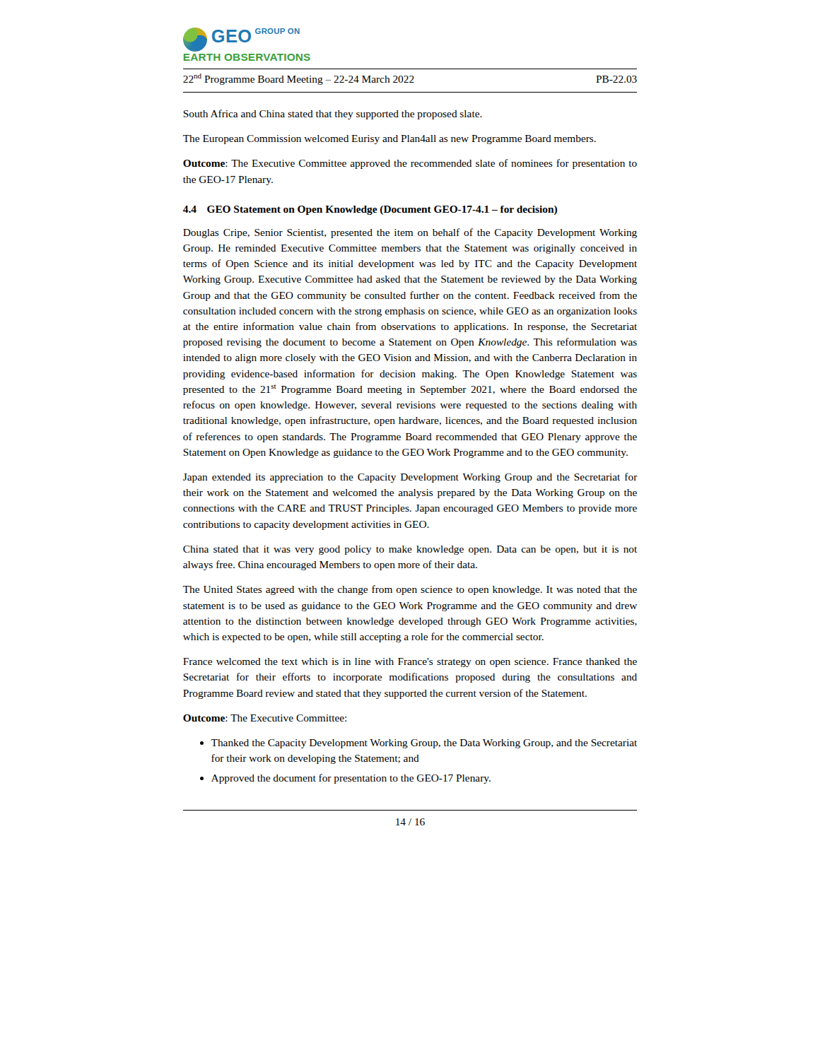GEO GROUP ON
EARTH OBSERVATIONS
22nd Programme Board Meeting – 22-24 March 2022 PB-22.03
South Africa and China stated that they supported the proposed slate.
The European Commission welcomed Eurisy and Plan4all as new Programme Board members.
Outcome: The Executive Committee approved the recommended slate of nominees for presentation to the GEO-17 Plenary.
4.4 GEO Statement on Open Knowledge (Document GEO-17-4.1 – for decision)
Douglas Cripe, Senior Scientist, presented the item on behalf of the Capacity Development Working Group. He reminded Executive Committee members that the Statement was originally conceived in terms of Open Science and its initial development was led by ITC and the Capacity Development Working Group. Executive Committee had asked that the Statement be reviewed by the Data Working Group and that the GEO community be consulted further on the content. Feedback received from the consultation included concern with the strong emphasis on science, while GEO as an organization looks at the entire information value chain from observations to applications. In response, the Secretariat proposed revising the document to become a Statement on Open Knowledge. This reformulation was intended to align more closely with the GEO Vision and Mission, and with the Canberra Declaration in providing evidence-based information for decision making. The Open Knowledge Statement was presented to the 21st Programme Board meeting in September 2021, where the Board endorsed the refocus on open knowledge. However, several revisions were requested to the sections dealing with traditional knowledge, open infrastructure, open hardware, licences, and the Board requested inclusion of references to open standards. The Programme Board recommended that GEO Plenary approve the Statement on Open Knowledge as guidance to the GEO Work Programme and to the GEO community.
Japan extended its appreciation to the Capacity Development Working Group and the Secretariat for their work on the Statement and welcomed the analysis prepared by the Data Working Group on the connections with the CARE and TRUST Principles. Japan encouraged GEO Members to provide more contributions to capacity development activities in GEO.
China stated that it was very good policy to make knowledge open. Data can be open, but it is not always free. China encouraged Members to open more of their data.
The United States agreed with the change from open science to open knowledge. It was noted that the statement is to be used as guidance to the GEO Work Programme and the GEO community and drew attention to the distinction between knowledge developed through GEO Work Programme activities, which is expected to be open, while still accepting a role for the commercial sector.
France welcomed the text which is in line with France's strategy on open science. France thanked the Secretariat for their efforts to incorporate modifications proposed during the consultations and Programme Board review and stated that they supported the current version of the Statement.
Outcome: The Executive Committee:
Thanked the Capacity Development Working Group, the Data Working Group, and the Secretariat for their work on developing the Statement; and
Approved the document for presentation to the GEO-17 Plenary.
14 / 16